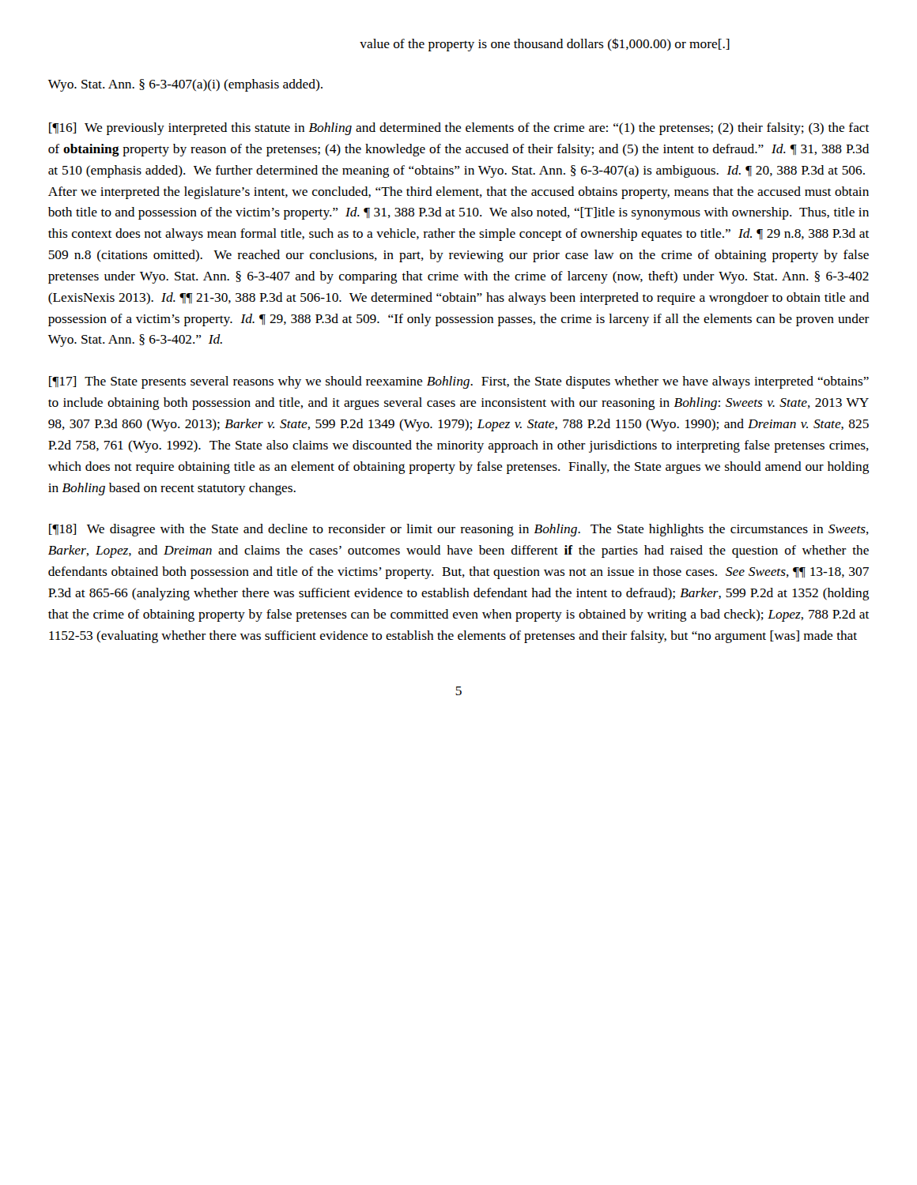value of the property is one thousand dollars ($1,000.00) or more[.]
Wyo. Stat. Ann. § 6-3-407(a)(i) (emphasis added).
[¶16] We previously interpreted this statute in Bohling and determined the elements of the crime are: “(1) the pretenses; (2) their falsity; (3) the fact of obtaining property by reason of the pretenses; (4) the knowledge of the accused of their falsity; and (5) the intent to defraud.” Id. ¶ 31, 388 P.3d at 510 (emphasis added). We further determined the meaning of “obtains” in Wyo. Stat. Ann. § 6-3-407(a) is ambiguous. Id. ¶ 20, 388 P.3d at 506. After we interpreted the legislature’s intent, we concluded, “The third element, that the accused obtains property, means that the accused must obtain both title to and possession of the victim’s property.” Id. ¶ 31, 388 P.3d at 510. We also noted, “[T]itle is synonymous with ownership. Thus, title in this context does not always mean formal title, such as to a vehicle, rather the simple concept of ownership equates to title.” Id. ¶ 29 n.8, 388 P.3d at 509 n.8 (citations omitted). We reached our conclusions, in part, by reviewing our prior case law on the crime of obtaining property by false pretenses under Wyo. Stat. Ann. § 6-3-407 and by comparing that crime with the crime of larceny (now, theft) under Wyo. Stat. Ann. § 6-3-402 (LexisNexis 2013). Id. ¶¶ 21-30, 388 P.3d at 506-10. We determined “obtain” has always been interpreted to require a wrongdoer to obtain title and possession of a victim’s property. Id. ¶ 29, 388 P.3d at 509. “If only possession passes, the crime is larceny if all the elements can be proven under Wyo. Stat. Ann. § 6-3-402.” Id.
[¶17] The State presents several reasons why we should reexamine Bohling. First, the State disputes whether we have always interpreted “obtains” to include obtaining both possession and title, and it argues several cases are inconsistent with our reasoning in Bohling: Sweets v. State, 2013 WY 98, 307 P.3d 860 (Wyo. 2013); Barker v. State, 599 P.2d 1349 (Wyo. 1979); Lopez v. State, 788 P.2d 1150 (Wyo. 1990); and Dreiman v. State, 825 P.2d 758, 761 (Wyo. 1992). The State also claims we discounted the minority approach in other jurisdictions to interpreting false pretenses crimes, which does not require obtaining title as an element of obtaining property by false pretenses. Finally, the State argues we should amend our holding in Bohling based on recent statutory changes.
[¶18] We disagree with the State and decline to reconsider or limit our reasoning in Bohling. The State highlights the circumstances in Sweets, Barker, Lopez, and Dreiman and claims the cases’ outcomes would have been different if the parties had raised the question of whether the defendants obtained both possession and title of the victims’ property. But, that question was not an issue in those cases. See Sweets, ¶¶ 13-18, 307 P.3d at 865-66 (analyzing whether there was sufficient evidence to establish defendant had the intent to defraud); Barker, 599 P.2d at 1352 (holding that the crime of obtaining property by false pretenses can be committed even when property is obtained by writing a bad check); Lopez, 788 P.2d at 1152-53 (evaluating whether there was sufficient evidence to establish the elements of pretenses and their falsity, but “no argument [was] made that
5